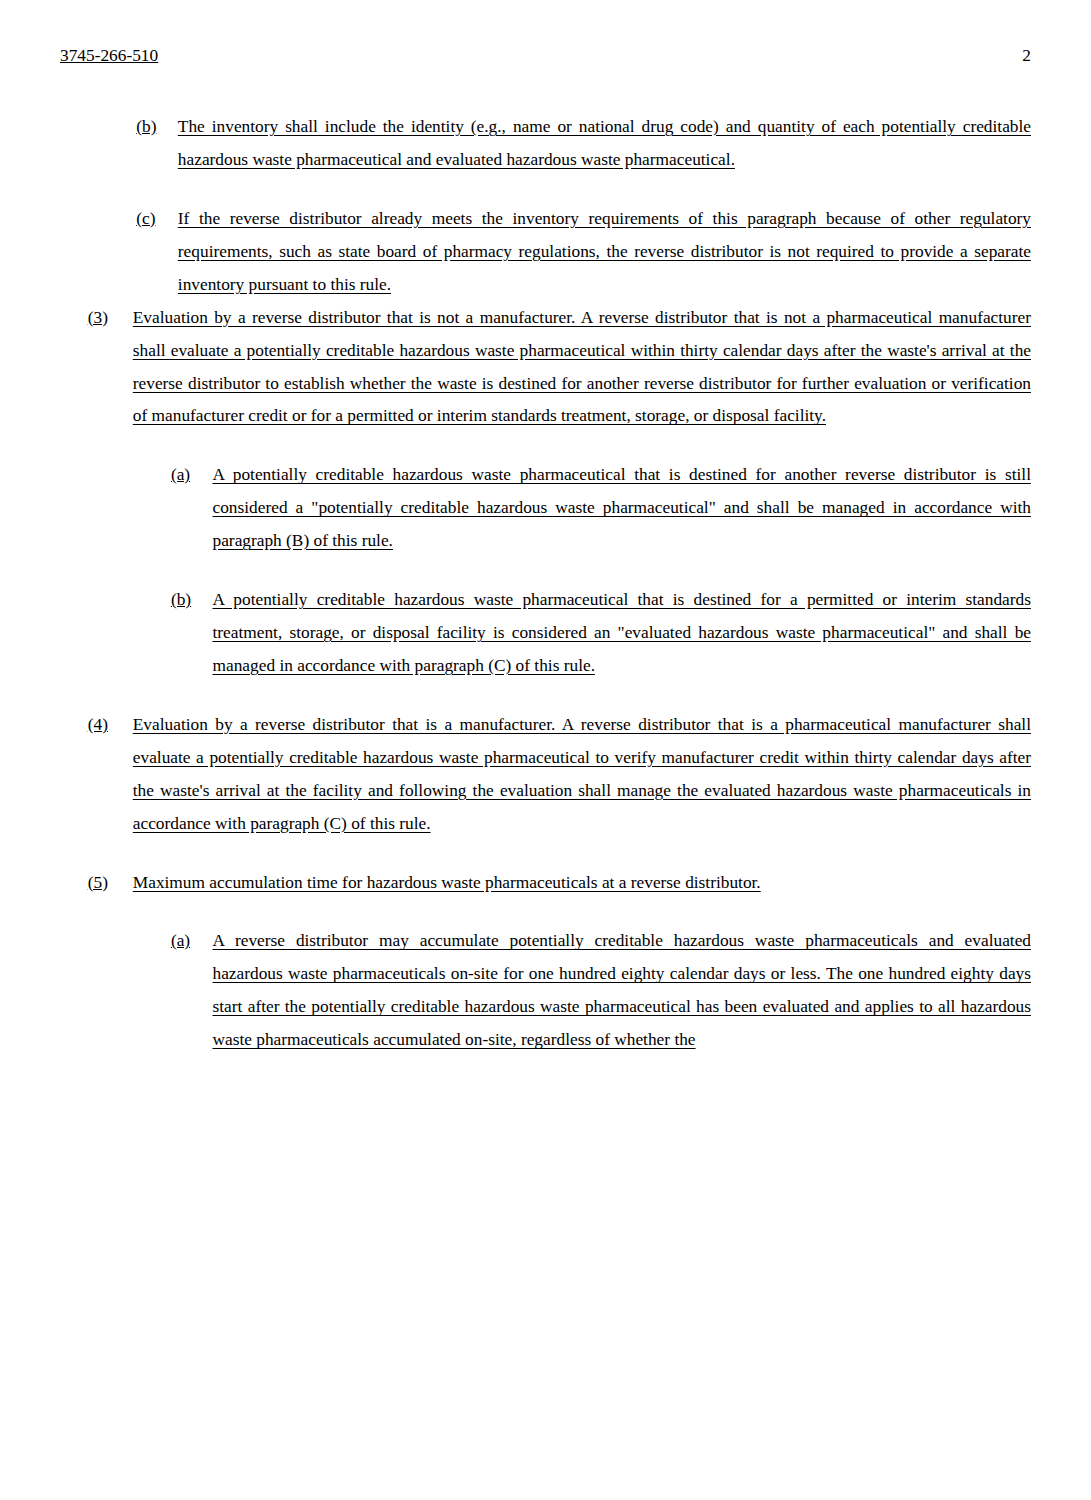3745-266-510 2
(b)
The inventory shall include the identity (e.g., name or national drug code) and quantity of each potentially creditable hazardous waste pharmaceutical and evaluated hazardous waste pharmaceutical.
(c)
If the reverse distributor already meets the inventory requirements of this paragraph because of other regulatory requirements, such as state board of pharmacy regulations, the reverse distributor is not required to provide a separate inventory pursuant to this rule.
(3)
Evaluation by a reverse distributor that is not a manufacturer. A reverse distributor that is not a pharmaceutical manufacturer shall evaluate a potentially creditable hazardous waste pharmaceutical within thirty calendar days after the waste's arrival at the reverse distributor to establish whether the waste is destined for another reverse distributor for further evaluation or verification of manufacturer credit or for a permitted or interim standards treatment, storage, or disposal facility.
(a)
A potentially creditable hazardous waste pharmaceutical that is destined for another reverse distributor is still considered a "potentially creditable hazardous waste pharmaceutical" and shall be managed in accordance with paragraph (B) of this rule.
(b)
A potentially creditable hazardous waste pharmaceutical that is destined for a permitted or interim standards treatment, storage, or disposal facility is considered an "evaluated hazardous waste pharmaceutical" and shall be managed in accordance with paragraph (C) of this rule.
(4)
Evaluation by a reverse distributor that is a manufacturer. A reverse distributor that is a pharmaceutical manufacturer shall evaluate a potentially creditable hazardous waste pharmaceutical to verify manufacturer credit within thirty calendar days after the waste's arrival at the facility and following the evaluation shall manage the evaluated hazardous waste pharmaceuticals in accordance with paragraph (C) of this rule.
(5)
Maximum accumulation time for hazardous waste pharmaceuticals at a reverse distributor.
(a)
A reverse distributor may accumulate potentially creditable hazardous waste pharmaceuticals and evaluated hazardous waste pharmaceuticals on-site for one hundred eighty calendar days or less. The one hundred eighty days start after the potentially creditable hazardous waste pharmaceutical has been evaluated and applies to all hazardous waste pharmaceuticals accumulated on-site, regardless of whether the